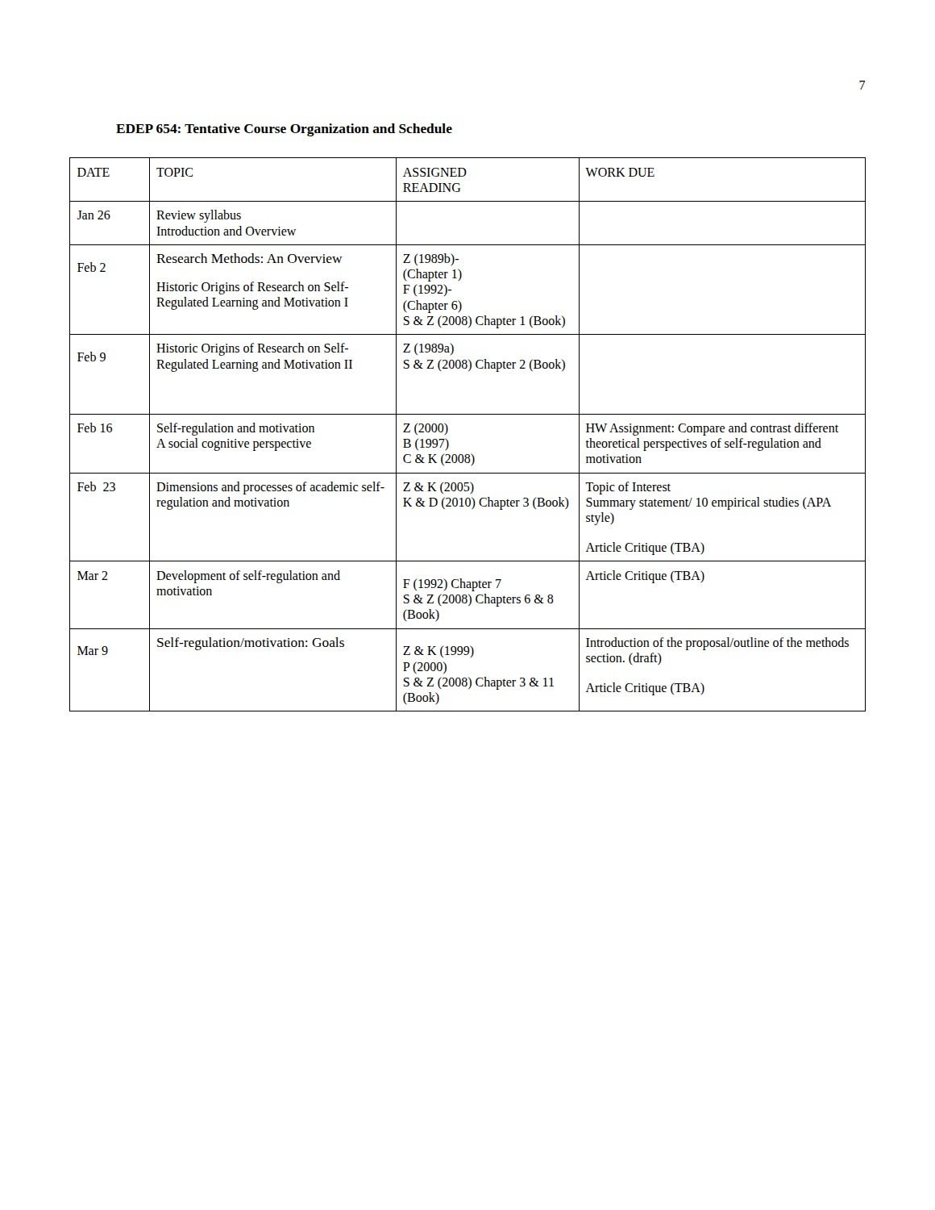7
EDEP 654: Tentative Course Organization and Schedule
| DATE | TOPIC | ASSIGNED READING | WORK DUE |
| --- | --- | --- | --- |
| Jan 26 | Review syllabus Introduction and Overview | | |
| Feb 2 | Research Methods: An Overview Historic Origins of Research on Self-Regulated Learning and Motivation I | Z (1989b)- (Chapter 1) F (1992)- (Chapter 6) S & Z (2008) Chapter 1 (Book) | |
| Feb 9 | Historic Origins of Research on Self-Regulated Learning and Motivation II | Z (1989a) S & Z (2008) Chapter 2 (Book) | |
| Feb 16 | Self-regulation and motivation A social cognitive perspective | Z (2000) B (1997) C & K (2008) | HW Assignment: Compare and contrast different theoretical perspectives of self-regulation and motivation |
| Feb 23 | Dimensions and processes of academic self-regulation and motivation | Z & K (2005) K & D (2010) Chapter 3 (Book) | Topic of Interest Summary statement/ 10 empirical studies (APA style) Article Critique (TBA) |
| Mar 2 | Development of self-regulation and motivation | F (1992) Chapter 7 S & Z (2008) Chapters 6 & 8 (Book) | Article Critique (TBA) |
| Mar 9 | Self-regulation/motivation: Goals | Z & K (1999) P (2000) S & Z (2008) Chapter 3 & 11 (Book) | Introduction of the proposal/outline of the methods section. (draft) Article Critique (TBA) |